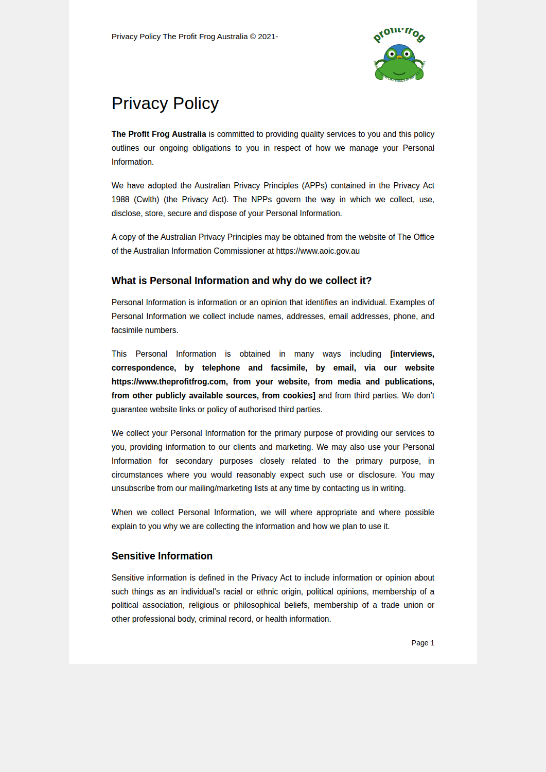Privacy Policy The Profit Frog Australia © 2021-
$ profit·frog PROFITS GROW LIKE FROGS IN FERTILE PLACES
Privacy Policy
The Profit Frog Australia is committed to providing quality services to you and this policy outlines our ongoing obligations to you in respect of how we manage your Personal Information.
We have adopted the Australian Privacy Principles (APPs) contained in the Privacy Act 1988 (Cwlth) (the Privacy Act). The NPPs govern the way in which we collect, use, disclose, store, secure and dispose of your Personal Information.
A copy of the Australian Privacy Principles may be obtained from the website of The Office of the Australian Information Commissioner at https://www.aoic.gov.au
What is Personal Information and why do we collect it?
Personal Information is information or an opinion that identifies an individual. Examples of Personal Information we collect include names, addresses, email addresses, phone, and facsimile numbers.
This Personal Information is obtained in many ways including [interviews, correspondence, by telephone and facsimile, by email, via our website https://www.theprofitfrog.com, from your website, from media and publications, from other publicly available sources, from cookies] and from third parties. We don’t guarantee website links or policy of authorised third parties.
We collect your Personal Information for the primary purpose of providing our services to you, providing information to our clients and marketing. We may also use your Personal Information for secondary purposes closely related to the primary purpose, in circumstances where you would reasonably expect such use or disclosure. You may unsubscribe from our mailing/marketing lists at any time by contacting us in writing.
When we collect Personal Information, we will where appropriate and where possible explain to you why we are collecting the information and how we plan to use it.
Sensitive Information
Sensitive information is defined in the Privacy Act to include information or opinion about such things as an individual's racial or ethnic origin, political opinions, membership of a political association, religious or philosophical beliefs, membership of a trade union or other professional body, criminal record, or health information.
Page 1